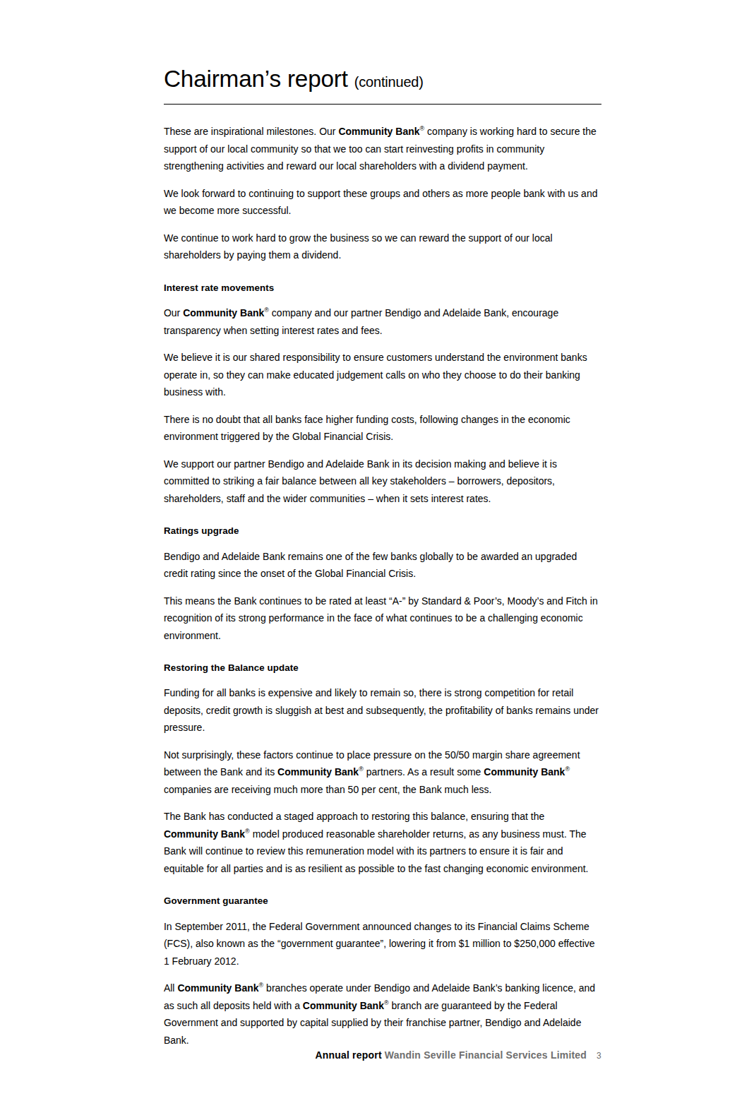Chairman’s report (continued)
These are inspirational milestones. Our Community Bank® company is working hard to secure the support of our local community so that we too can start reinvesting profits in community strengthening activities and reward our local shareholders with a dividend payment.
We look forward to continuing to support these groups and others as more people bank with us and we become more successful.
We continue to work hard to grow the business so we can reward the support of our local shareholders by paying them a dividend.
Interest rate movements
Our Community Bank® company and our partner Bendigo and Adelaide Bank, encourage transparency when setting interest rates and fees.
We believe it is our shared responsibility to ensure customers understand the environment banks operate in, so they can make educated judgement calls on who they choose to do their banking business with.
There is no doubt that all banks face higher funding costs, following changes in the economic environment triggered by the Global Financial Crisis.
We support our partner Bendigo and Adelaide Bank in its decision making and believe it is committed to striking a fair balance between all key stakeholders – borrowers, depositors, shareholders, staff and the wider communities – when it sets interest rates.
Ratings upgrade
Bendigo and Adelaide Bank remains one of the few banks globally to be awarded an upgraded credit rating since the onset of the Global Financial Crisis.
This means the Bank continues to be rated at least “A-” by Standard & Poor’s, Moody’s and Fitch in recognition of its strong performance in the face of what continues to be a challenging economic environment.
Restoring the Balance update
Funding for all banks is expensive and likely to remain so, there is strong competition for retail deposits, credit growth is sluggish at best and subsequently, the profitability of banks remains under pressure.
Not surprisingly, these factors continue to place pressure on the 50/50 margin share agreement between the Bank and its Community Bank® partners. As a result some Community Bank® companies are receiving much more than 50 per cent, the Bank much less.
The Bank has conducted a staged approach to restoring this balance, ensuring that the Community Bank® model produced reasonable shareholder returns, as any business must. The Bank will continue to review this remuneration model with its partners to ensure it is fair and equitable for all parties and is as resilient as possible to the fast changing economic environment.
Government guarantee
In September 2011, the Federal Government announced changes to its Financial Claims Scheme (FCS), also known as the “government guarantee”, lowering it from $1 million to $250,000 effective 1 February 2012.
All Community Bank® branches operate under Bendigo and Adelaide Bank’s banking licence, and as such all deposits held with a Community Bank® branch are guaranteed by the Federal Government and supported by capital supplied by their franchise partner, Bendigo and Adelaide Bank.
Annual report Wandin Seville Financial Services Limited 3